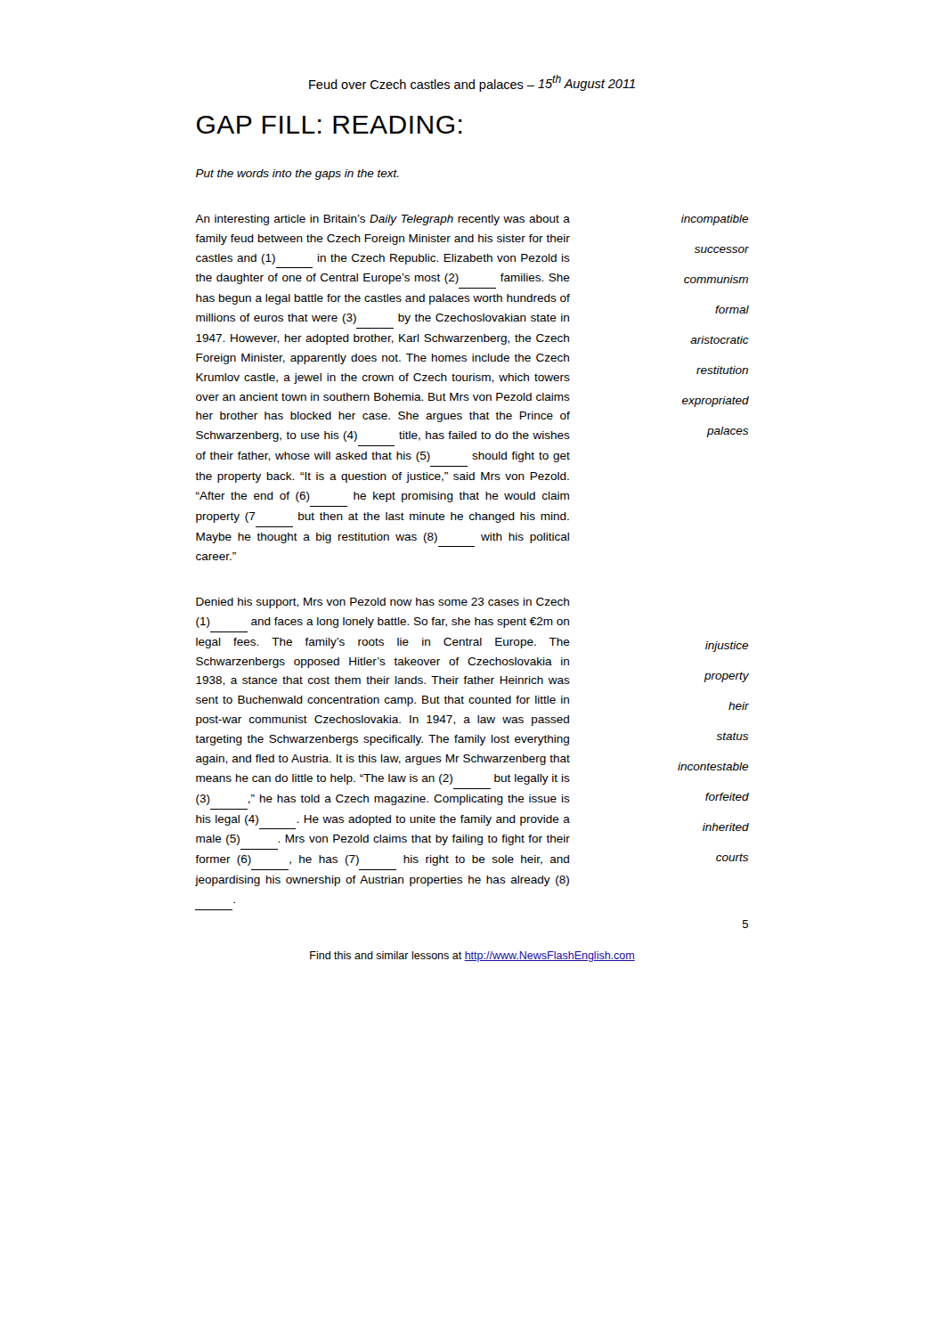Feud over Czech castles and palaces – 15th August 2011
GAP FILL: READING:
Put the words into the gaps in the text.
An interesting article in Britain’s Daily Telegraph recently was about a family feud between the Czech Foreign Minister and his sister for their castles and (1) in the Czech Republic. Elizabeth von Pezold is the daughter of one of Central Europe’s most (2) families. She has begun a legal battle for the castles and palaces worth hundreds of millions of euros that were (3) by the Czechoslovakian state in 1947. However, her adopted brother, Karl Schwarzenberg, the Czech Foreign Minister, apparently does not. The homes include the Czech Krumlov castle, a jewel in the crown of Czech tourism, which towers over an ancient town in southern Bohemia. But Mrs von Pezold claims her brother has blocked her case. She argues that the Prince of Schwarzenberg, to use his (4) title, has failed to do the wishes of their father, whose will asked that his (5) should fight to get the property back. “It is a question of justice,” said Mrs von Pezold. “After the end of (6) he kept promising that he would claim property (7 but then at the last minute he changed his mind. Maybe he thought a big restitution was (8) with his political career.”
incompatible
successor
communism
formal
aristocratic
restitution
expropriated
palaces
Denied his support, Mrs von Pezold now has some 23 cases in Czech (1) and faces a long lonely battle. So far, she has spent €2m on legal fees. The family’s roots lie in Central Europe. The Schwarzenbergs opposed Hitler’s takeover of Czechoslovakia in 1938, a stance that cost them their lands. Their father Heinrich was sent to Buchenwald concentration camp. But that counted for little in post-war communist Czechoslovakia. In 1947, a law was passed targeting the Schwarzenbergs specifically. The family lost everything again, and fled to Austria. It is this law, argues Mr Schwarzenberg that means he can do little to help. “The law is an (2) but legally it is (3) ,” he has told a Czech magazine. Complicating the issue is his legal (4) . He was adopted to unite the family and provide a male (5) . Mrs von Pezold claims that by failing to fight for their former (6) , he has (7) his right to be sole heir, and jeopardising his ownership of Austrian properties he has already (8) .
injustice
property
heir
status
incontestable
forfeited
inherited
courts
5
Find this and similar lessons at http://www.NewsFlashEnglish.com